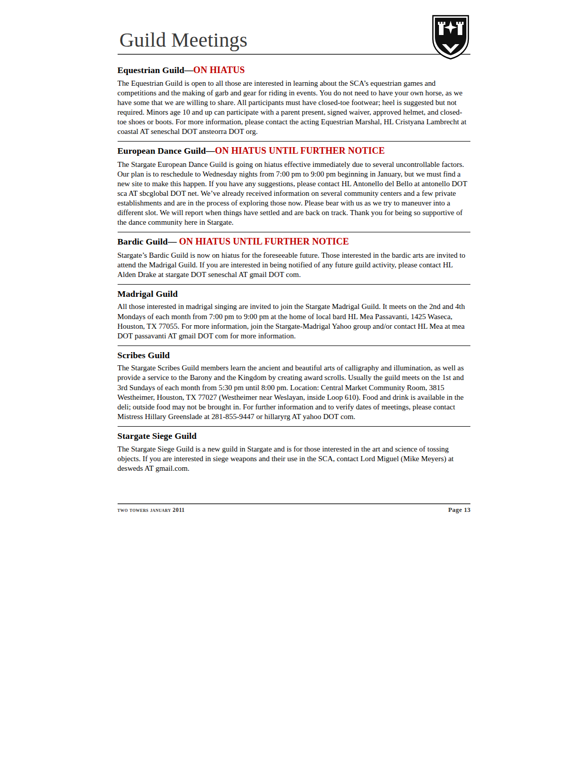Guild Meetings
Equestrian Guild—ON HIATUS
The Equestrian Guild is open to all those are interested in learning about the SCA’s equestrian games and competitions and the making of garb and gear for riding in events. You do not need to have your own horse, as we have some that we are willing to share. All participants must have closed-toe footwear; heel is suggested but not required. Minors age 10 and up can participate with a parent present, signed waiver, approved helmet, and closed-toe shoes or boots. For more information, please contact the acting Equestrian Marshal, HL Cristyana Lambrecht at coastal AT seneschal DOT ansteorra DOT org.
European Dance Guild—ON HIATUS UNTIL FURTHER NOTICE
The Stargate European Dance Guild is going on hiatus effective immediately due to several uncontrollable factors. Our plan is to reschedule to Wednesday nights from 7:00 pm to 9:00 pm beginning in January, but we must find a new site to make this happen. If you have any suggestions, please contact HL Antonello del Bello at antonello DOT sca AT sbcglobal DOT net. We’ve already received information on several community centers and a few private establishments and are in the process of exploring those now. Please bear with us as we try to maneuver into a different slot. We will report when things have settled and are back on track. Thank you for being so supportive of the dance community here in Stargate.
Bardic Guild— ON HIATUS UNTIL FURTHER NOTICE
Stargate’s Bardic Guild is now on hiatus for the foreseeable future. Those interested in the bardic arts are invited to attend the Madrigal Guild. If you are interested in being notified of any future guild activity, please contact HL Alden Drake at stargate DOT seneschal AT gmail DOT com.
Madrigal Guild
All those interested in madrigal singing are invited to join the Stargate Madrigal Guild. It meets on the 2nd and 4th Mondays of each month from 7:00 pm to 9:00 pm at the home of local bard HL Mea Passavanti, 1425 Waseca, Houston, TX 77055. For more information, join the Stargate-Madrigal Yahoo group and/or contact HL Mea at mea DOT passavanti AT gmail DOT com for more information.
Scribes Guild
The Stargate Scribes Guild members learn the ancient and beautiful arts of calligraphy and illumination, as well as provide a service to the Barony and the Kingdom by creating award scrolls. Usually the guild meets on the 1st and 3rd Sundays of each month from 5:30 pm until 8:00 pm. Location: Central Market Community Room, 3815 Westheimer, Houston, TX 77027 (Westheimer near Weslayan, inside Loop 610). Food and drink is available in the deli; outside food may not be brought in. For further information and to verify dates of meetings, please contact Mistress Hillary Greenslade at 281-855-9447 or hillaryrg AT yahoo DOT com.
Stargate Siege Guild
The Stargate Siege Guild is a new guild in Stargate and is for those interested in the art and science of tossing objects. If you are interested in siege weapons and their use in the SCA, contact Lord Miguel (Mike Meyers) at desweds AT gmail.com.
TWO TOWERS JANUARY 2011
Page 13